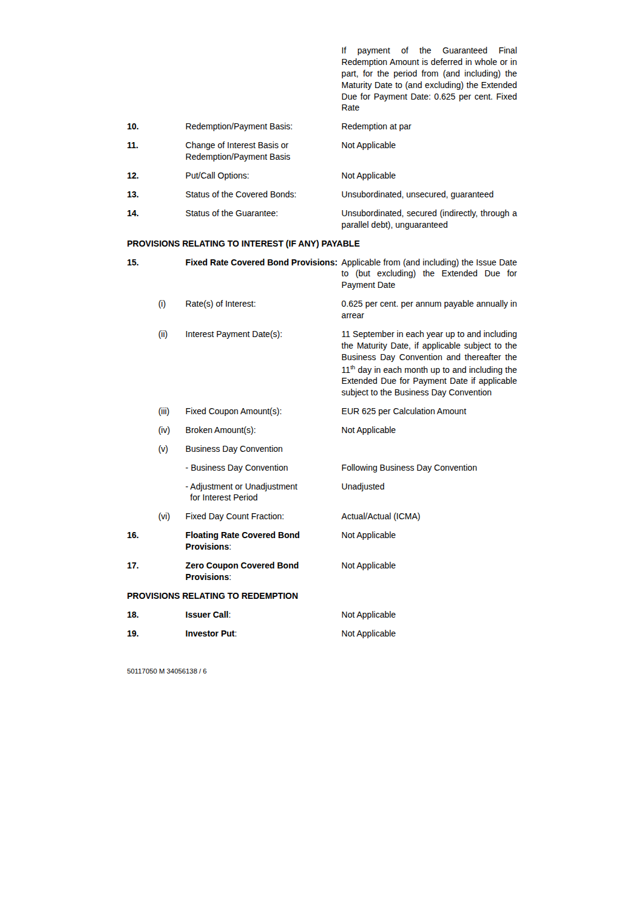| | | | If payment of the Guaranteed Final Redemption Amount is deferred in whole or in part, for the period from (and including) the Maturity Date to (and excluding) the Extended Due for Payment Date: 0.625 per cent. Fixed Rate |
| 10. | | Redemption/Payment Basis: | Redemption at par |
| 11. | | Change of Interest Basis or Redemption/Payment Basis | Not Applicable |
| 12. | | Put/Call Options: | Not Applicable |
| 13. | | Status of the Covered Bonds: | Unsubordinated, unsecured, guaranteed |
| 14. | | Status of the Guarantee: | Unsubordinated, secured (indirectly, through a parallel debt), unguaranteed |
| PROVISIONS RELATING TO INTEREST (IF ANY) PAYABLE |
| 15. | | Fixed Rate Covered Bond Provisions: | Applicable from (and including) the Issue Date to (but excluding) the Extended Due for Payment Date |
| | (i) | Rate(s) of Interest: | 0.625 per cent. per annum payable annually in arrear |
| | (ii) | Interest Payment Date(s): | 11 September in each year up to and including the Maturity Date, if applicable subject to the Business Day Convention and thereafter the 11 th day in each month up to and including the Extended Due for Payment Date if applicable subject to the Business Day Convention |
| | (iii) | Fixed Coupon Amount(s): | EUR 625 per Calculation Amount |
| | (iv) | Broken Amount(s): | Not Applicable |
| | (v) | Business Day Convention | |
| | | - Business Day Convention | Following Business Day Convention |
| | | - Adjustment or Unadjustment for Interest Period | Unadjusted |
| | (vi) | Fixed Day Count Fraction: | Actual/Actual (ICMA) |
| 16. | | Floating Rate Covered Bond Provisions : | Not Applicable |
| 17. | | Zero Coupon Covered Bond Provisions : | Not Applicable |
| PROVISIONS RELATING TO REDEMPTION |
| 18. | | Issuer Call : | Not Applicable |
| 19. | | Investor Put : | Not Applicable |
50117050 M 34056138 / 6